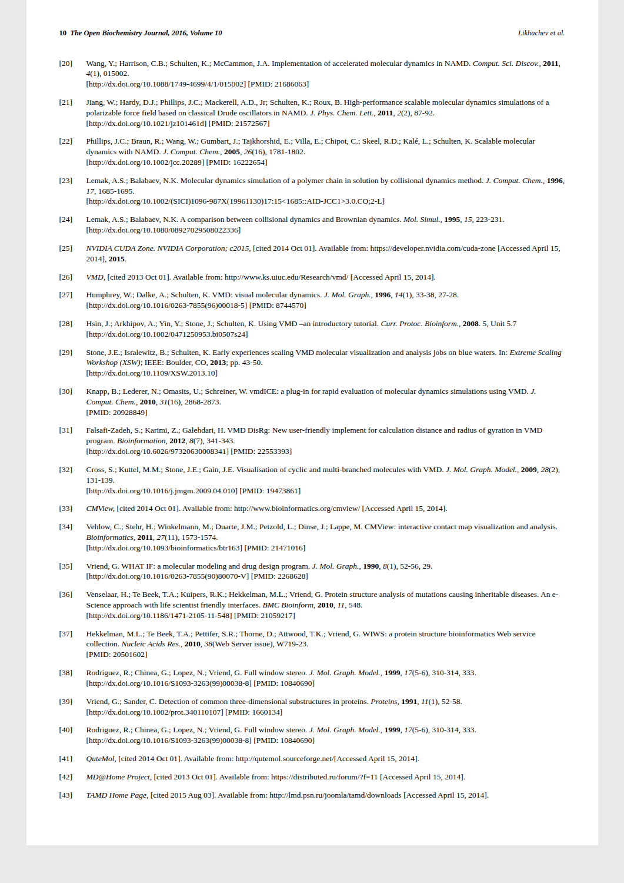10 The Open Biochemistry Journal, 2016, Volume 10
Likhachev et al.
[20] Wang, Y.; Harrison, C.B.; Schulten, K.; McCammon, J.A. Implementation of accelerated molecular dynamics in NAMD. Comput. Sci. Discov., 2011, 4(1), 015002. [http://dx.doi.org/10.1088/1749-4699/4/1/015002] [PMID: 21686063]
[21] Jiang, W.; Hardy, D.J.; Phillips, J.C.; Mackerell, A.D., Jr; Schulten, K.; Roux, B. High-performance scalable molecular dynamics simulations of a polarizable force field based on classical Drude oscillators in NAMD. J. Phys. Chem. Lett., 2011, 2(2), 87-92. [http://dx.doi.org/10.1021/jz101461d] [PMID: 21572567]
[22] Phillips, J.C.; Braun, R.; Wang, W.; Gumbart, J.; Tajkhorshid, E.; Villa, E.; Chipot, C.; Skeel, R.D.; Kalé, L.; Schulten, K. Scalable molecular dynamics with NAMD. J. Comput. Chem., 2005, 26(16), 1781-1802. [http://dx.doi.org/10.1002/jcc.20289] [PMID: 16222654]
[23] Lemak, A.S.; Balabaev, N.K. Molecular dynamics simulation of a polymer chain in solution by collisional dynamics method. J. Comput. Chem., 1996, 17, 1685-1695. [http://dx.doi.org/10.1002/(SICI)1096-987X(19961130)17:15<1685::AID-JCC1>3.0.CO;2-L]
[24] Lemak, A.S.; Balabaev, N.K. A comparison between collisional dynamics and Brownian dynamics. Mol. Simul., 1995, 15, 223-231. [http://dx.doi.org/10.1080/08927029508022336]
[25] NVIDIA CUDA Zone. NVIDIA Corporation; c2015, [cited 2014 Oct 01]. Available from: https://developer.nvidia.com/cuda-zone [Accessed April 15, 2014], 2015.
[26] VMD, [cited 2013 Oct 01]. Available from: http://www.ks.uiuc.edu/Research/vmd/ [Accessed April 15, 2014].
[27] Humphrey, W.; Dalke, A.; Schulten, K. VMD: visual molecular dynamics. J. Mol. Graph., 1996, 14(1), 33-38, 27-28. [http://dx.doi.org/10.1016/0263-7855(96)00018-5] [PMID: 8744570]
[28] Hsin, J.; Arkhipov, A.; Yin, Y.; Stone, J.; Schulten, K. Using VMD –an introductory tutorial. Curr. Protoc. Bioinform., 2008. 5, Unit 5.7 [http://dx.doi.org/10.1002/0471250953.bi0507s24]
[29] Stone, J.E.; Isralewitz, B.; Schulten, K. Early experiences scaling VMD molecular visualization and analysis jobs on blue waters. In: Extreme Scaling Workshop (XSW); IEEE: Boulder, CO, 2013; pp. 43-50. [http://dx.doi.org/10.1109/XSW.2013.10]
[30] Knapp, B.; Lederer, N.; Omasits, U.; Schreiner, W. vmdICE: a plug-in for rapid evaluation of molecular dynamics simulations using VMD. J. Comput. Chem., 2010, 31(16), 2868-2873. [PMID: 20928849]
[31] Falsafi-Zadeh, S.; Karimi, Z.; Galehdari, H. VMD DisRg: New user-friendly implement for calculation distance and radius of gyration in VMD program. Bioinformation, 2012, 8(7), 341-343. [http://dx.doi.org/10.6026/97320630008341] [PMID: 22553393]
[32] Cross, S.; Kuttel, M.M.; Stone, J.E.; Gain, J.E. Visualisation of cyclic and multi-branched molecules with VMD. J. Mol. Graph. Model., 2009, 28(2), 131-139. [http://dx.doi.org/10.1016/j.jmgm.2009.04.010] [PMID: 19473861]
[33] CMView, [cited 2014 Oct 01]. Available from: http://www.bioinformatics.org/cmview/ [Accessed April 15, 2014].
[34] Vehlow, C.; Stehr, H.; Winkelmann, M.; Duarte, J.M.; Petzold, L.; Dinse, J.; Lappe, M. CMView: interactive contact map visualization and analysis. Bioinformatics, 2011, 27(11), 1573-1574. [http://dx.doi.org/10.1093/bioinformatics/btr163] [PMID: 21471016]
[35] Vriend, G. WHAT IF: a molecular modeling and drug design program. J. Mol. Graph., 1990, 8(1), 52-56, 29. [http://dx.doi.org/10.1016/0263-7855(90)80070-V] [PMID: 2268628]
[36] Venselaar, H.; Te Beek, T.A.; Kuipers, R.K.; Hekkelman, M.L.; Vriend, G. Protein structure analysis of mutations causing inheritable diseases. An e-Science approach with life scientist friendly interfaces. BMC Bioinform, 2010, 11, 548. [http://dx.doi.org/10.1186/1471-2105-11-548] [PMID: 21059217]
[37] Hekkelman, M.L.; Te Beek, T.A.; Pettifer, S.R.; Thorne, D.; Attwood, T.K.; Vriend, G. WIWS: a protein structure bioinformatics Web service collection. Nucleic Acids Res., 2010, 38(Web Server issue), W719-23. [PMID: 20501602]
[38] Rodriguez, R.; Chinea, G.; Lopez, N.; Vriend, G. Full window stereo. J. Mol. Graph. Model., 1999, 17(5-6), 310-314, 333. [http://dx.doi.org/10.1016/S1093-3263(99)00038-8] [PMID: 10840690]
[39] Vriend, G.; Sander, C. Detection of common three-dimensional substructures in proteins. Proteins, 1991, 11(1), 52-58. [http://dx.doi.org/10.1002/prot.340110107] [PMID: 1660134]
[40] Rodriguez, R.; Chinea, G.; Lopez, N.; Vriend, G. Full window stereo. J. Mol. Graph. Model., 1999, 17(5-6), 310-314, 333. [http://dx.doi.org/10.1016/S1093-3263(99)00038-8] [PMID: 10840690]
[41] QuteMol, [cited 2014 Oct 01]. Available from: http://qutemol.sourceforge.net/[Accessed April 15, 2014].
[42] MD@Home Project, [cited 2013 Oct 01]. Available from: https://distributed.ru/forum/?f=11 [Accessed April 15, 2014].
[43] TAMD Home Page, [cited 2015 Aug 03]. Available from: http://lmd.psn.ru/joomla/tamd/downloads [Accessed April 15, 2014].